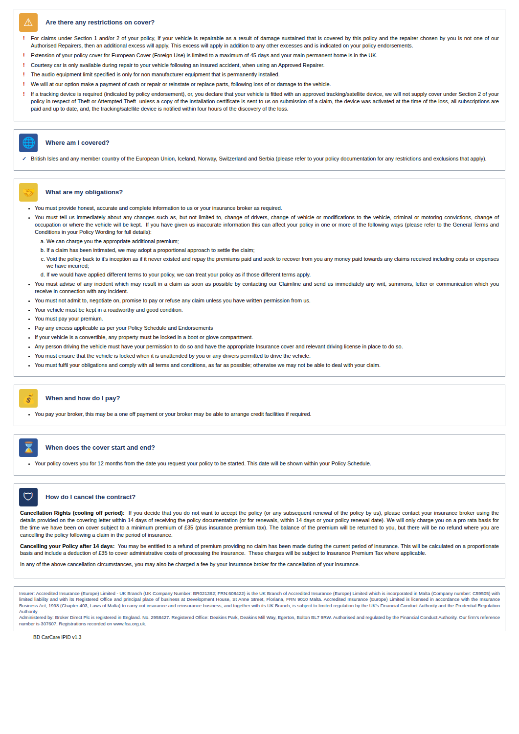⚠
Are there any restrictions on cover?
For claims under Section 1 and/or 2 of your policy, If your vehicle is repairable as a result of damage sustained that is covered by this policy and the repairer chosen by you is not one of our Authorised Repairers, then an additional excess will apply. This excess will apply in addition to any other excesses and is indicated on your policy endorsements.
Extension of your policy cover for European Cover (Foreign Use) is limited to a maximum of 45 days and your main permanent home is in the UK.
Courtesy car is only available during repair to your vehicle following an insured accident, when using an Approved Repairer.
The audio equipment limit specified is only for non manufacturer equipment that is permanently installed.
We will at our option make a payment of cash or repair or reinstate or replace parts, following loss of or damage to the vehicle.
If a tracking device is required (indicated by policy endorsement), or, you declare that your vehicle is fitted with an approved tracking/satellite device, we will not supply cover under Section 2 of your policy in respect of Theft or Attempted Theft unless a copy of the installation certificate is sent to us on submission of a claim, the device was activated at the time of the loss, all subscriptions are paid and up to date, and, the tracking/satellite device is notified within four hours of the discovery of the loss.
🌐
Where am I covered?
British Isles and any member country of the European Union, Iceland, Norway, Switzerland and Serbia (please refer to your policy documentation for any restrictions and exclusions that apply).
🤝
What are my obligations?
You must provide honest, accurate and complete information to us or your insurance broker as required.
You must tell us immediately about any changes such as, but not limited to, change of drivers, change of vehicle or modifications to the vehicle, criminal or motoring convictions, change of occupation or where the vehicle will be kept. If you have given us inaccurate information this can affect your policy in one or more of the following ways (please refer to the General Terms and Conditions in your Policy Wording for full details):
We can charge you the appropriate additional premium;
If a claim has been intimated, we may adopt a proportional approach to settle the claim;
Void the policy back to it's inception as if it never existed and repay the premiums paid and seek to recover from you any money paid towards any claims received including costs or expenses we have incurred;
If we would have applied different terms to your policy, we can treat your policy as if those different terms apply.
You must advise of any incident which may result in a claim as soon as possible by contacting our Claimline and send us immediately any writ, summons, letter or communication which you receive in connection with any incident.
You must not admit to, negotiate on, promise to pay or refuse any claim unless you have written permission from us.
Your vehicle must be kept in a roadworthy and good condition.
You must pay your premium.
Pay any excess applicable as per your Policy Schedule and Endorsements
If your vehicle is a convertible, any property must be locked in a boot or glove compartment.
Any person driving the vehicle must have your permission to do so and have the appropriate Insurance cover and relevant driving license in place to do so.
You must ensure that the vehicle is locked when it is unattended by you or any drivers permitted to drive the vehicle.
You must fulfil your obligations and comply with all terms and conditions, as far as possible; otherwise we may not be able to deal with your claim.
💰
When and how do I pay?
You pay your broker, this may be a one off payment or your broker may be able to arrange credit facilities if required.
⌛
When does the cover start and end?
Your policy covers you for 12 months from the date you request your policy to be started. This date will be shown within your Policy Schedule.
🛡
How do I cancel the contract?
Cancellation Rights (cooling off period): If you decide that you do not want to accept the policy (or any subsequent renewal of the policy by us), please contact your insurance broker using the details provided on the covering letter within 14 days of receiving the policy documentation (or for renewals, within 14 days or your policy renewal date). We will only charge you on a pro rata basis for the time we have been on cover subject to a minimum premium of £35 (plus insurance premium tax). The balance of the premium will be returned to you, but there will be no refund where you are cancelling the policy following a claim in the period of insurance.
Cancelling your Policy after 14 days: You may be entitled to a refund of premium providing no claim has been made during the current period of insurance. This will be calculated on a proportionate basis and include a deduction of £35 to cover administrative costs of processing the insurance. These charges will be subject to Insurance Premium Tax where applicable.
In any of the above cancellation circumstances, you may also be charged a fee by your insurance broker for the cancellation of your insurance.
Insurer: Accredited Insurance (Europe) Limited - UK Branch (UK Company Number: BR021362; FRN:608422) is the UK Branch of Accredited Insurance (Europe) Limited which is incorporated in Malta (Company number: C59505) with limited liability and with its Registered Office and principal place of business at Development House, St Anne Street, Floriana, FRN 9010 Malta. Accredited Insurance (Europe) Limited is licensed in accordance with the Insurance Business Act, 1998 (Chapter 403, Laws of Malta) to carry out insurance and reinsurance business, and together with its UK Branch, is subject to limited regulation by the UK's Financial Conduct Authority and the Prudential Regulation Authority
Administered by: Broker Direct Plc is registered in England. No. 2958427. Registered Office: Deakins Park, Deakins Mill Way, Egerton, Bolton BL7 9RW. Authorised and regulated by the Financial Conduct Authority. Our firm's reference number is 307607. Registrations recorded on www.fca.org.uk.
BD CarCare IPID v1.3